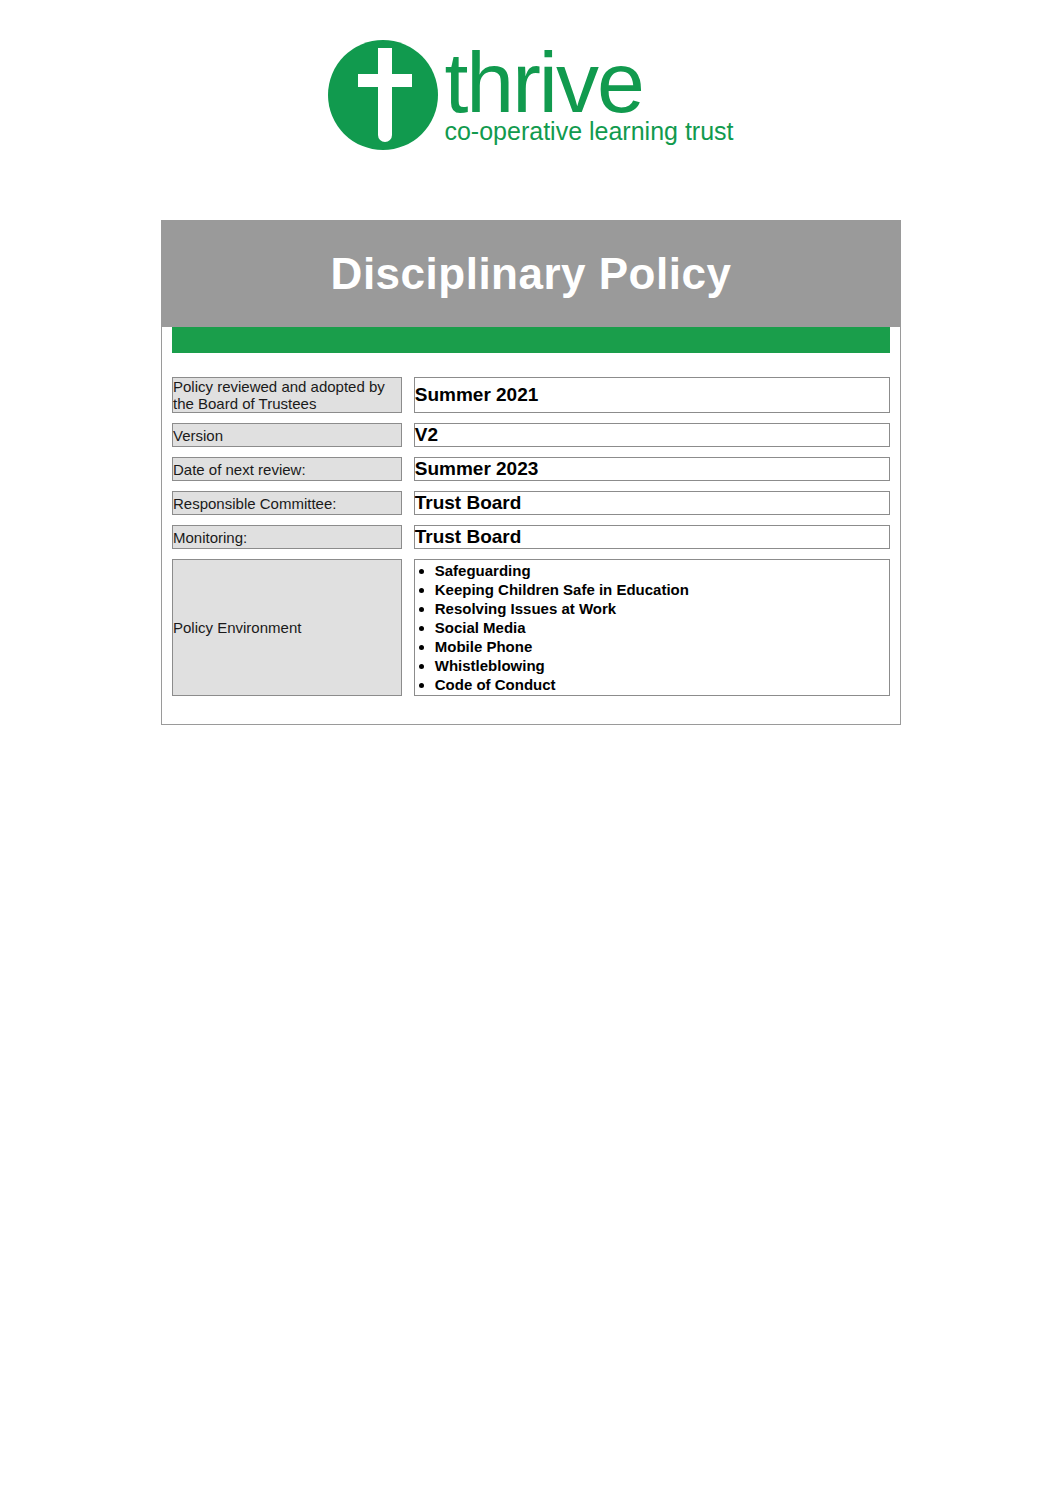thrive
co-operative learning trust
Disciplinary Policy
| Policy reviewed and adopted by the Board of Trustees | | Summer 2021 |
| Version | | V2 |
| Date of next review: | | Summer 2023 |
| Responsible Committee: | | Trust Board |
| Monitoring: | | Trust Board |
| Policy Environment | | Safeguarding Keeping Children Safe in Education Resolving Issues at Work Social Media Mobile Phone Whistleblowing Code of Conduct |